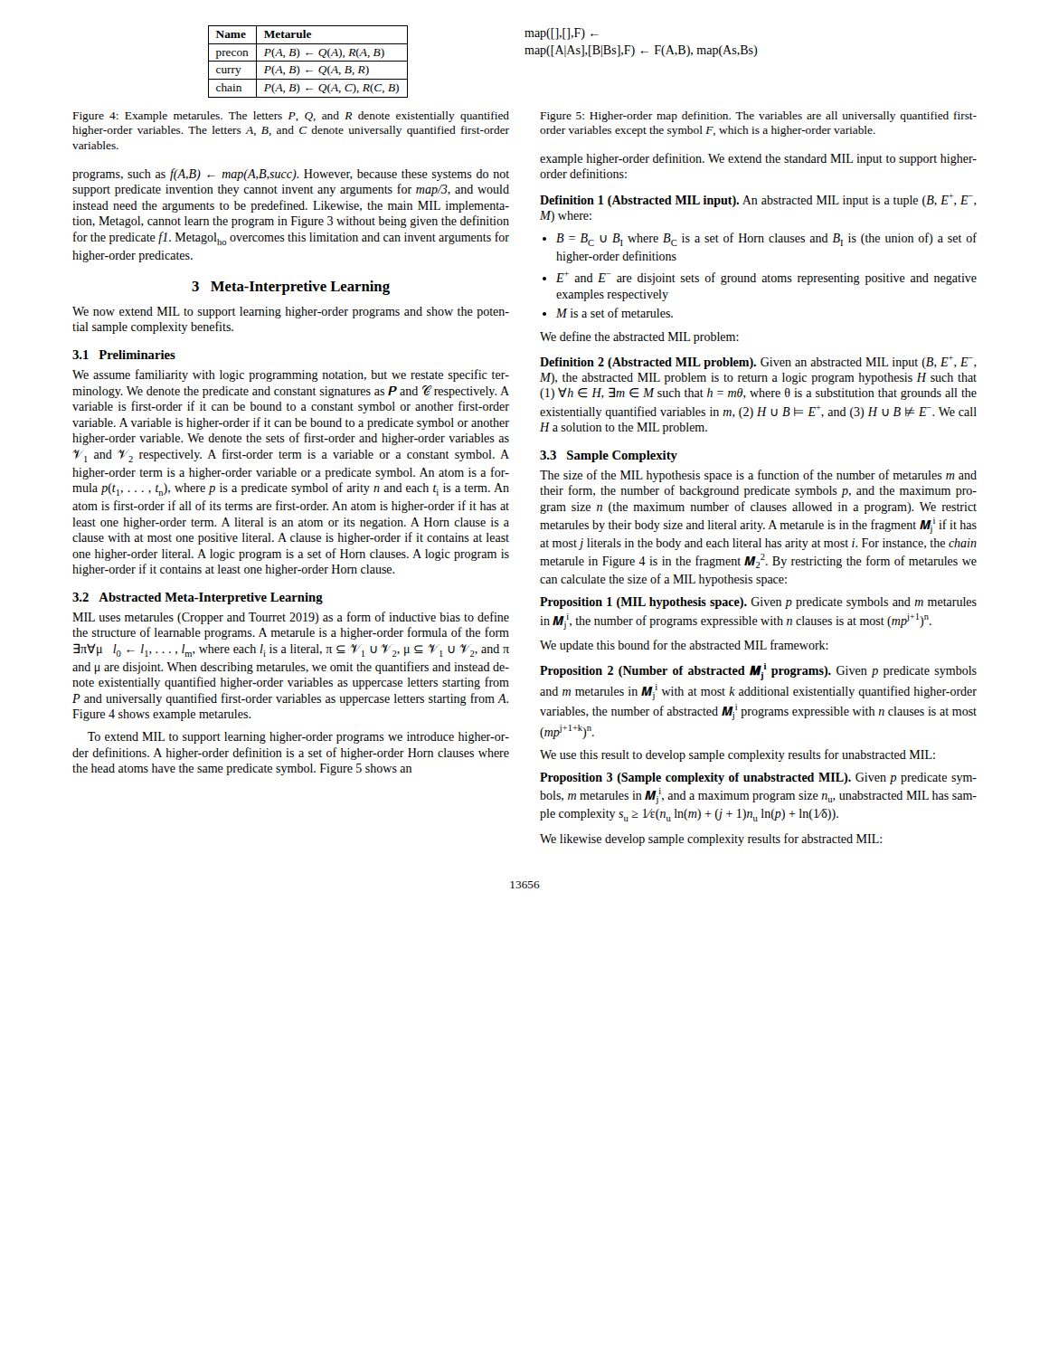| Name | Metarule |
| --- | --- |
| precon | P ( A , B ) ← Q ( A ), R ( A , B ) |
| curry | P ( A , B ) ← Q ( A , B , R ) |
| chain | P ( A , B ) ← Q ( A , C ), R ( C , B ) |
map([],[],F) ←
map([A|As],[B|Bs],F) ← F(A,B), map(As,Bs)
Figure 4: Example metarules. The letters P, Q, and R denote existentially quantified higher-order variables. The letters A, B, and C denote universally quantified first-order variables.
programs, such as f(A,B) ← map(A,B,succ). However, because these systems do not support predicate invention they cannot invent any arguments for map/3, and would instead need the arguments to be predefined. Likewise, the main MIL implementation, Metagol, cannot learn the program in Figure 3 without being given the definition for the predicate f1. Metagolho overcomes this limitation and can invent arguments for higher-order predicates.
3 Meta-Interpretive Learning
We now extend MIL to support learning higher-order programs and show the potential sample complexity benefits.
3.1 Preliminaries
We assume familiarity with logic programming notation, but we restate specific terminology. We denote the predicate and constant signatures as 𝑷 and 𝒞 respectively. A variable is first-order if it can be bound to a constant symbol or another first-order variable. A variable is higher-order if it can be bound to a predicate symbol or another higher-order variable. We denote the sets of first-order and higher-order variables as 𝒱1 and 𝒱2 respectively. A first-order term is a variable or a constant symbol. A higher-order term is a higher-order variable or a predicate symbol. An atom is a formula p(t 1, . . . , tn), where p is a predicate symbol of arity n and each ti is a term. An atom is first-order if all of its terms are first-order. An atom is higher-order if it has at least one higher-order term. A literal is an atom or its negation. A Horn clause is a clause with at most one positive literal. A clause is higher-order if it contains at least one higher-order literal. A logic program is a set of Horn clauses. A logic program is higher-order if it contains at least one higher-order Horn clause.
3.2 Abstracted Meta-Interpretive Learning
MIL uses metarules (Cropper and Tourret 2019) as a form of inductive bias to define the structure of learnable programs. A metarule is a higher-order formula of the form ∃π∀μ l 0 ← l 1, . . . , lm, where each li is a literal, π ⊆ 𝒱1 ∪ 𝒱2, μ ⊆ 𝒱1 ∪ 𝒱2, and π and μ are disjoint. When describing metarules, we omit the quantifiers and instead denote existentially quantified higher-order variables as uppercase letters starting from P and universally quantified first-order variables as uppercase letters starting from A. Figure 4 shows example metarules.
To extend MIL to support learning higher-order programs we introduce higher-order definitions. A higher-order definition is a set of higher-order Horn clauses where the head atoms have the same predicate symbol. Figure 5 shows an
Figure 5: Higher-order map definition. The variables are all universally quantified first-order variables except the symbol F, which is a higher-order variable.
example higher-order definition. We extend the standard MIL input to support higher-order definitions:
Definition 1 (Abstracted MIL input). An abstracted MIL input is a tuple (B, E+, E−, M) where:
B = BC ∪ BI where BC is a set of Horn clauses and BI is (the union of) a set of higher-order definitions
E+ and E− are disjoint sets of ground atoms representing positive and negative examples respectively
M is a set of metarules.
We define the abstracted MIL problem:
Definition 2 (Abstracted MIL problem). Given an abstracted MIL input (B, E+, E−, M), the abstracted MIL problem is to return a logic program hypothesis H such that (1) ∀h ∈ H, ∃m ∈ M such that h = mθ, where θ is a substitution that grounds all the existentially quantified variables in m, (2) H ∪ B ⊨ E+, and (3) H ∪ B ⊭ E−. We call H a solution to the MIL problem.
3.3 Sample Complexity
The size of the MIL hypothesis space is a function of the number of metarules m and their form, the number of background predicate symbols p, and the maximum program size n (the maximum number of clauses allowed in a program). We restrict metarules by their body size and literal arity. A metarule is in the fragment 𝑴ji if it has at most j literals in the body and each literal has arity at most i. For instance, the chain metarule in Figure 4 is in the fragment 𝑴22. By restricting the form of metarules we can calculate the size of a MIL hypothesis space:
Proposition 1 (MIL hypothesis space). Given p predicate symbols and m metarules in 𝑴ji, the number of programs expressible with n clauses is at most (mp j+1)n.
We update this bound for the abstracted MIL framework:
Proposition 2 (Number of abstracted 𝑴ji programs). Given p predicate symbols and m metarules in 𝑴ji with at most k additional existentially quantified higher-order variables, the number of abstracted 𝑴ji programs expressible with n clauses is at most (mp j+1+k)n.
We use this result to develop sample complexity results for unabstracted MIL:
Proposition 3 (Sample complexity of unabstracted MIL). Given p predicate symbols, m metarules in 𝑴ji, and a maximum program size nu, unabstracted MIL has sample complexity su ≥ 1⁄ε(nu ln(m) + (j + 1)nu ln(p) + ln(1⁄δ)).
We likewise develop sample complexity results for abstracted MIL:
13656